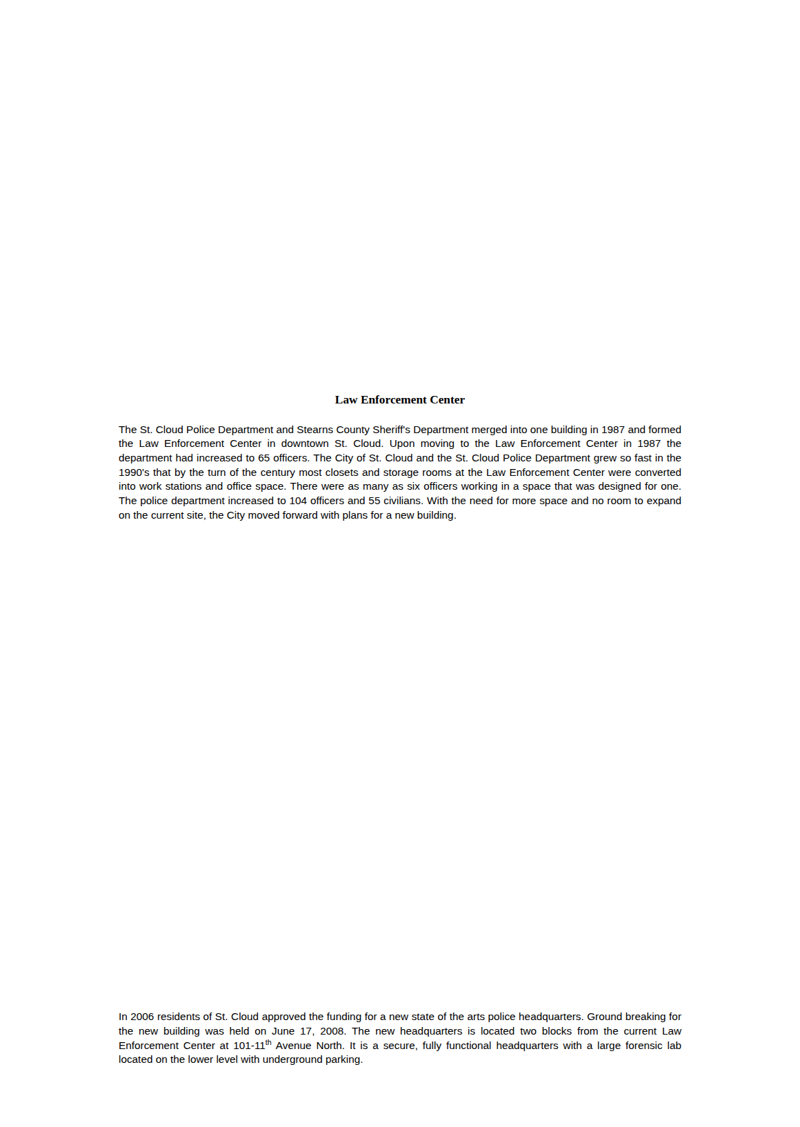Law Enforcement Center
The St. Cloud Police Department and Stearns County Sheriff's Department merged into one building in 1987 and formed the Law Enforcement Center in downtown St. Cloud. Upon moving to the Law Enforcement Center in 1987 the department had increased to 65 officers. The City of St. Cloud and the St. Cloud Police Department grew so fast in the 1990's that by the turn of the century most closets and storage rooms at the Law Enforcement Center were converted into work stations and office space. There were as many as six officers working in a space that was designed for one. The police department increased to 104 officers and 55 civilians. With the need for more space and no room to expand on the current site, the City moved forward with plans for a new building.
In 2006 residents of St. Cloud approved the funding for a new state of the arts police headquarters. Ground breaking for the new building was held on June 17, 2008. The new headquarters is located two blocks from the current Law Enforcement Center at 101-11th Avenue North. It is a secure, fully functional headquarters with a large forensic lab located on the lower level with underground parking.